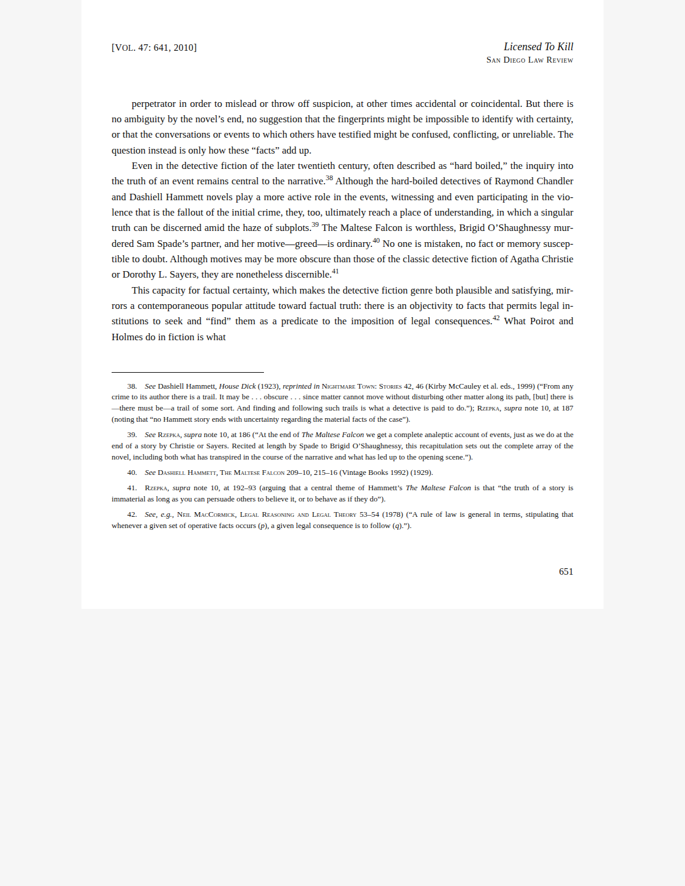[VOL. 47: 641, 2010]
Licensed To Kill San Diego Law Review
perpetrator in order to mislead or throw off suspicion, at other times accidental or coincidental. But there is no ambiguity by the novel’s end, no suggestion that the fingerprints might be impossible to identify with certainty, or that the conversations or events to which others have testified might be confused, conflicting, or unreliable. The question instead is only how these “facts” add up.
Even in the detective fiction of the later twentieth century, often described as “hard boiled,” the inquiry into the truth of an event remains central to the narrative.38 Although the hard-boiled detectives of Raymond Chandler and Dashiell Hammett novels play a more active role in the events, witnessing and even participating in the violence that is the fallout of the initial crime, they, too, ultimately reach a place of understanding, in which a singular truth can be discerned amid the haze of subplots.39 The Maltese Falcon is worthless, Brigid O’Shaughnessy murdered Sam Spade’s partner, and her motive—greed—is ordinary.40 No one is mistaken, no fact or memory susceptible to doubt. Although motives may be more obscure than those of the classic detective fiction of Agatha Christie or Dorothy L. Sayers, they are nonetheless discernible.41
This capacity for factual certainty, which makes the detective fiction genre both plausible and satisfying, mirrors a contemporaneous popular attitude toward factual truth: there is an objectivity to facts that permits legal institutions to seek and “find” them as a predicate to the imposition of legal consequences.42 What Poirot and Holmes do in fiction is what
38. See Dashiell Hammett, House Dick (1923), reprinted in Nightmare Town: Stories 42, 46 (Kirby McCauley et al. eds., 1999) (“From any crime to its author there is a trail. It may be . . . obscure . . . since matter cannot move without disturbing other matter along its path, [but] there is—there must be—a trail of some sort. And finding and following such trails is what a detective is paid to do.”); Rzepka, supra note 10, at 187 (noting that “no Hammett story ends with uncertainty regarding the material facts of the case”).
39. See Rzepka, supra note 10, at 186 (“At the end of The Maltese Falcon we get a complete analeptic account of events, just as we do at the end of a story by Christie or Sayers. Recited at length by Spade to Brigid O’Shaughnessy, this recapitulation sets out the complete array of the novel, including both what has transpired in the course of the narrative and what has led up to the opening scene.”).
40. See Dashiell Hammett, The Maltese Falcon 209–10, 215–16 (Vintage Books 1992) (1929).
41. Rzepka, supra note 10, at 192–93 (arguing that a central theme of Hammett’s The Maltese Falcon is that “the truth of a story is immaterial as long as you can persuade others to believe it, or to behave as if they do”).
42. See, e.g., Neil MacCormick, Legal Reasoning and Legal Theory 53–54 (1978) (“A rule of law is general in terms, stipulating that whenever a given set of operative facts occurs (p), a given legal consequence is to follow (q).”).
651